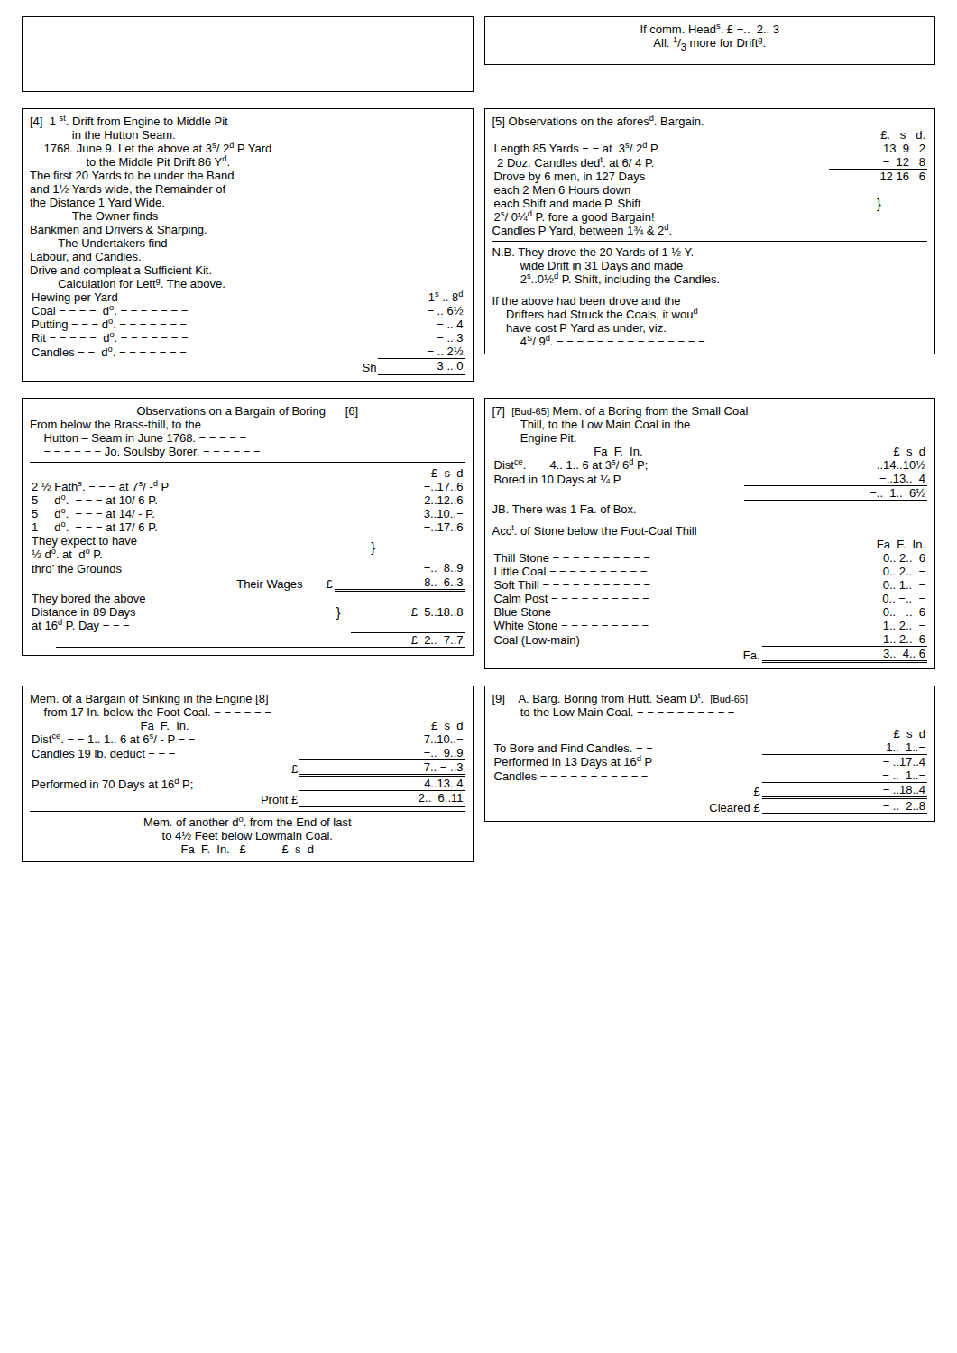| | If comm. Head s . £ −.. 2.. 3 All: 1 / 3 more for Drift g . |
| [4] 1 st . Drift from Engine to Middle Pit in the Hutton Seam. 1768. June 9. Let the above at 3 s / 2 d P Yard to the Middle Pit Drift 86 Y d . The first 20 Yards to be under the Band and 1½ Yards wide, the Remainder of the Distance 1 Yard Wide. The Owner finds Bankmen and Drivers & Sharping. The Undertakers find Labour, and Candles. Drive and compleat a Sufficient Kit. Calculation for Lett g . The above. / Hewing per Yard / 1 s .. 8 d / / Coal − − − − d o . − − − − − − − / − .. 6½ / / Putting − − − d o . − − − − − − − / − .. 4 / / Rit − − − − − d o . − − − − − − − / − .. 3 / / Candles − − d o . − − − − − − − / − .. 2½ / / Sh / 3 .. 0 / | [5] Observations on the afores d . Bargain. / / £. s d. / / Length 85 Yards − − at 3 s / 2 d P. / 13 9 2 / / 2 Doz. Candles ded t . at 6/ 4 P. / − 12 8 / / Drove by 6 men, in 127 Days / 12 16 6 / / each 2 Men 6 Hours down / } / / each Shift and made P. Shift / / 2 s / 0¼ d P. fore a good Bargain! / Candles P Yard, between 1¾ & 2 d . N.B. They drove the 20 Yards of 1 ½ Y. wide Drift in 31 Days and made 2 s ..0½ d P. Shift, including the Candles. If the above had been drove and the Drifters had Struck the Coals, it wou d have cost P Yard as under, viz. 4 S / 9 d . − − − − − − − − − − − − − − − |
| Observations on a Bargain of Boring [6] From below the Brass-thill, to the Hutton – Seam in June 1768. − − − − − − − − − − − Jo. Soulsby Borer. − − − − − − / / £ s d / / 2 ½ Fath s . − − − at 7 s / - d P / −..17..6 / / 5 d o . − − − at 10/ 6 P. / 2..12..6 / / 5 d o . − − − at 14/ - P. / 3..10..− / / 1 d o . − − − at 17/ 6 P. / −..17..6 / / They expect to have / } / / / ½ d o . at d o P. / / / thro’ the Grounds / / −.. 8..9 / / Their Wages − − £ / 8.. 6..3 / / They bored the above / } / / / Distance in 89 Days / £ 5..18..8 / / at 16 d P. Day − − − / / / / £ 2.. 7..7 / | [7] [Bud-65] Mem. of a Boring from the Small Coal Thill, to the Low Main Coal in the Engine Pit. / Fa F. In. / £ s d / / Dist ce . − − 4.. 1.. 6 at 3 s / 6 d P; / −..14..10½ / / Bored in 10 Days at ¼ P / −..13.. 4 / / / −.. 1.. 6½ / JB. There was 1 Fa. of Box. Acc t . of Stone below the Foot-Coal Thill / / Fa F. In. / / Thill Stone − − − − − − − − − − / 0.. 2.. 6 / / Little Coal − − − − − − − − − − / 0.. 2.. − / / Soft Thill − − − − − − − − − − − / 0.. 1.. − / / Calm Post − − − − − − − − − − / 0.. −.. − / / Blue Stone − − − − − − − − − − / 0.. −.. 6 / / White Stone − − − − − − − − − / 1.. 2.. − / / Coal (Low-main) − − − − − − − / 1.. 2.. 6 / / Fa. / 3.. 4.. 6 / |
| Mem. of a Bargain of Sinking in the Engine [8] from 17 In. below the Foot Coal. − − − − − − / Fa F. In. / £ s d / / Dist ce . − − 1.. 1.. 6 at 6 s / - P − − / 7..10..− / / Candles 19 lb. deduct − − − / −.. 9..9 / / £ / 7.. − ..3 / / Performed in 70 Days at 16 d P; / 4..13..4 / / Profit £ / 2.. 6..11 / Mem. of another d o . from the End of last to 4½ Feet below Lowmain Coal. Fa F. In. £ £ s d | [9] A. Barg. Boring from Hutt. Seam D t . [Bud-65] to the Low Main Coal. − − − − − − − − − − / / £ s d / / To Bore and Find Candles. − − / 1.. 1..− / / Performed in 13 Days at 16 d P / − ..17..4 / / Candles − − − − − − − − − − − / − .. 1..− / / £ / − ..18..4 / / Cleared £ / − .. 2..8 / |